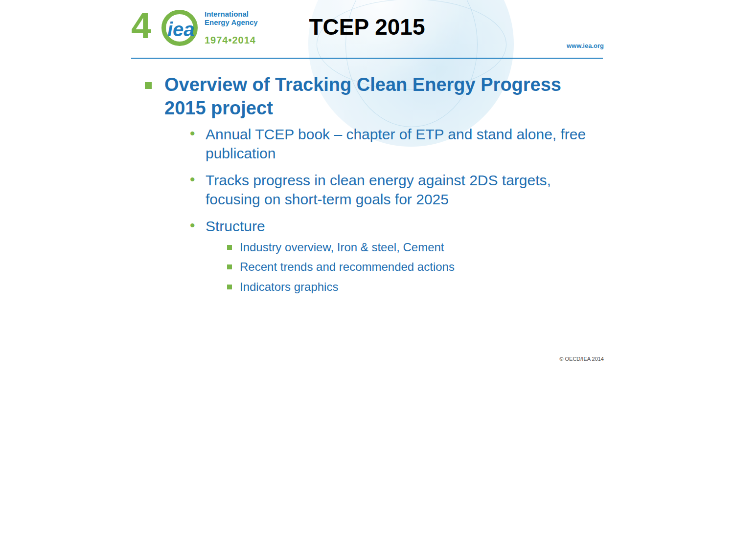4 iea International
Energy Agency 1974•2014
TCEP 2015
www.iea.org
Overview of Tracking Clean Energy Progress 2015 project
Annual TCEP book – chapter of ETP and stand alone, free publication
Tracks progress in clean energy against 2DS targets, focusing on short-term goals for 2025
Structure
Industry overview, Iron & steel, Cement
Recent trends and recommended actions
Indicators graphics
© OECD/IEA 2014